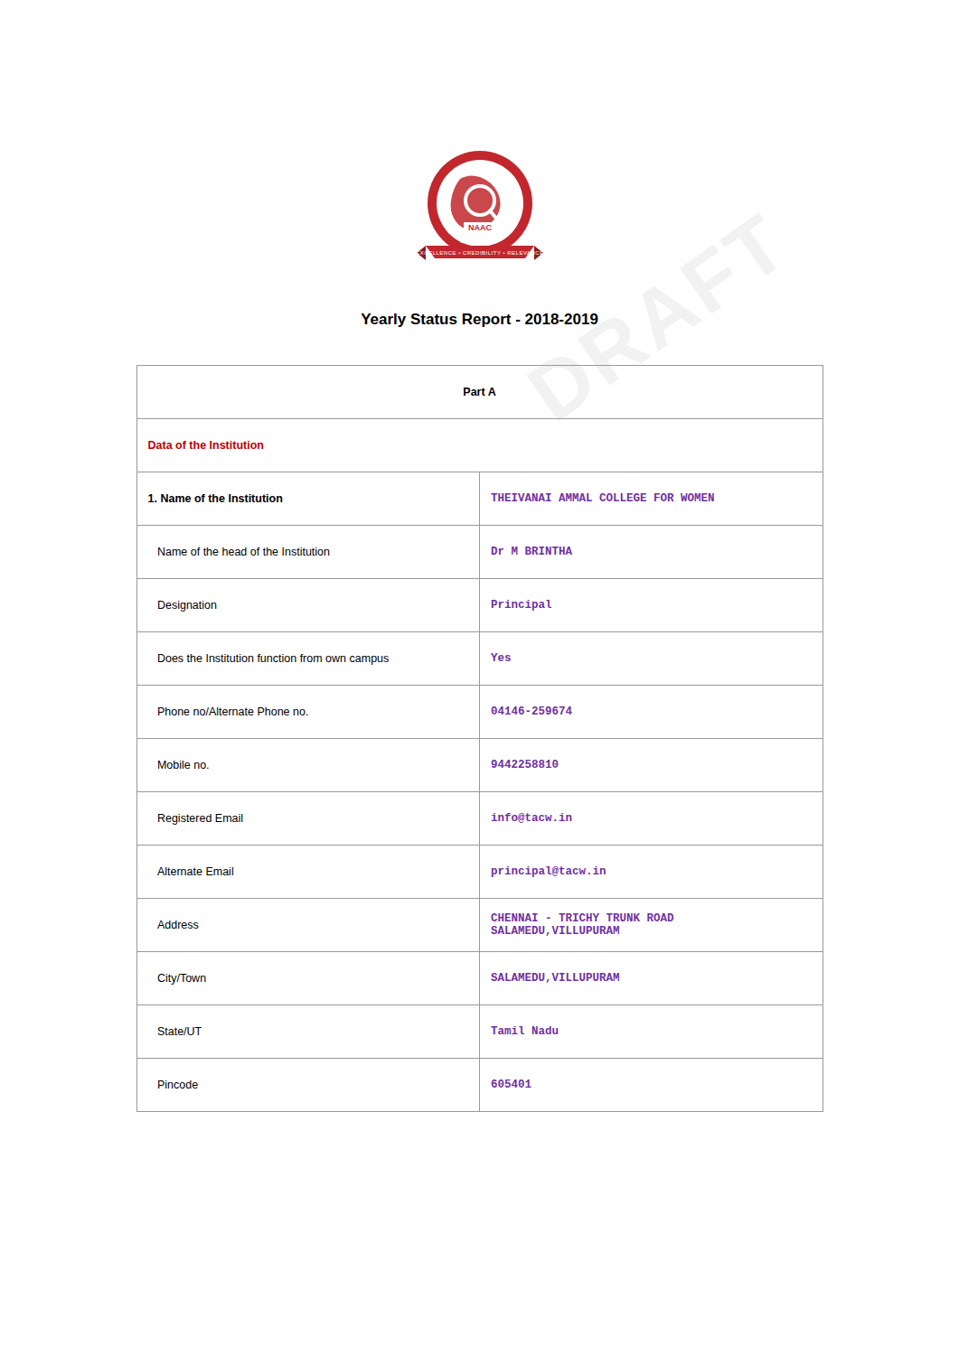NATIONAL ASSESSMENT AND ACCREDITATION COUNCIL NAAC EXCELLENCE • CREDIBILITY • RELEVANCE
Yearly Status Report - 2018-2019
DRAFT
| Part A |
| Data of the Institution |
| 1. Name of the Institution | THEIVANAI AMMAL COLLEGE FOR WOMEN |
| Name of the head of the Institution | Dr M BRINTHA |
| Designation | Principal |
| Does the Institution function from own campus | Yes |
| Phone no/Alternate Phone no. | 04146-259674 |
| Mobile no. | 9442258810 |
| Registered Email | info@tacw.in |
| Alternate Email | principal@tacw.in |
| Address | CHENNAI - TRICHY TRUNK ROAD SALAMEDU,VILLUPURAM |
| City/Town | SALAMEDU,VILLUPURAM |
| State/UT | Tamil Nadu |
| Pincode | 605401 |